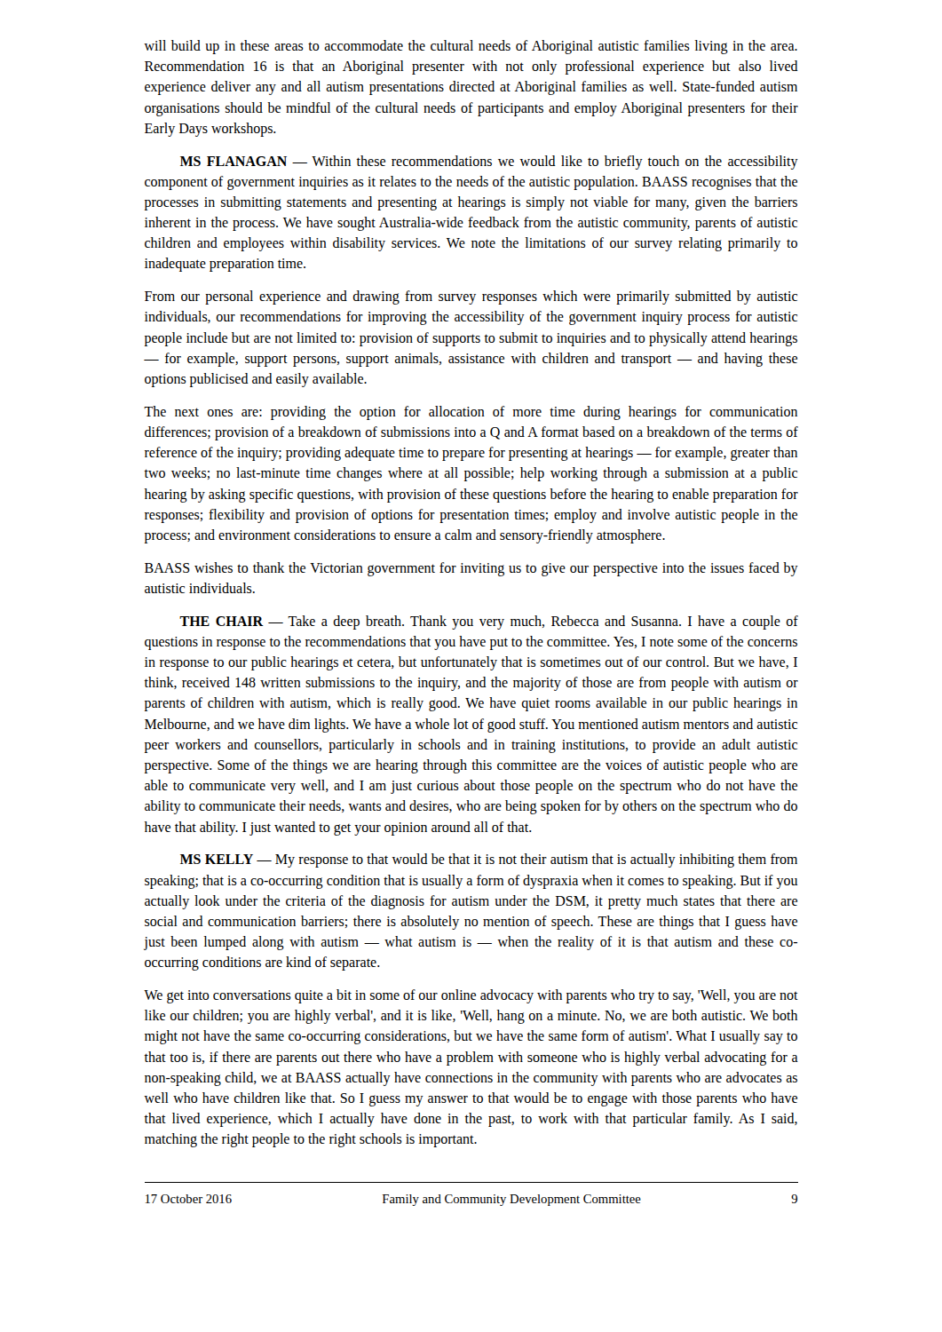will build up in these areas to accommodate the cultural needs of Aboriginal autistic families living in the area. Recommendation 16 is that an Aboriginal presenter with not only professional experience but also lived experience deliver any and all autism presentations directed at Aboriginal families as well. State-funded autism organisations should be mindful of the cultural needs of participants and employ Aboriginal presenters for their Early Days workshops.
Ms Flanagan — Within these recommendations we would like to briefly touch on the accessibility component of government inquiries as it relates to the needs of the autistic population. BAASS recognises that the processes in submitting statements and presenting at hearings is simply not viable for many, given the barriers inherent in the process. We have sought Australia-wide feedback from the autistic community, parents of autistic children and employees within disability services. We note the limitations of our survey relating primarily to inadequate preparation time.
From our personal experience and drawing from survey responses which were primarily submitted by autistic individuals, our recommendations for improving the accessibility of the government inquiry process for autistic people include but are not limited to: provision of supports to submit to inquiries and to physically attend hearings — for example, support persons, support animals, assistance with children and transport — and having these options publicised and easily available.
The next ones are: providing the option for allocation of more time during hearings for communication differences; provision of a breakdown of submissions into a Q and A format based on a breakdown of the terms of reference of the inquiry; providing adequate time to prepare for presenting at hearings — for example, greater than two weeks; no last-minute time changes where at all possible; help working through a submission at a public hearing by asking specific questions, with provision of these questions before the hearing to enable preparation for responses; flexibility and provision of options for presentation times; employ and involve autistic people in the process; and environment considerations to ensure a calm and sensory-friendly atmosphere.
BAASS wishes to thank the Victorian government for inviting us to give our perspective into the issues faced by autistic individuals.
The CHAIR — Take a deep breath. Thank you very much, Rebecca and Susanna. I have a couple of questions in response to the recommendations that you have put to the committee. Yes, I note some of the concerns in response to our public hearings et cetera, but unfortunately that is sometimes out of our control. But we have, I think, received 148 written submissions to the inquiry, and the majority of those are from people with autism or parents of children with autism, which is really good. We have quiet rooms available in our public hearings in Melbourne, and we have dim lights. We have a whole lot of good stuff. You mentioned autism mentors and autistic peer workers and counsellors, particularly in schools and in training institutions, to provide an adult autistic perspective. Some of the things we are hearing through this committee are the voices of autistic people who are able to communicate very well, and I am just curious about those people on the spectrum who do not have the ability to communicate their needs, wants and desires, who are being spoken for by others on the spectrum who do have that ability. I just wanted to get your opinion around all of that.
Ms KELLY — My response to that would be that it is not their autism that is actually inhibiting them from speaking; that is a co-occurring condition that is usually a form of dyspraxia when it comes to speaking. But if you actually look under the criteria of the diagnosis for autism under the DSM, it pretty much states that there are social and communication barriers; there is absolutely no mention of speech. These are things that I guess have just been lumped along with autism — what autism is — when the reality of it is that autism and these co-occurring conditions are kind of separate.
We get into conversations quite a bit in some of our online advocacy with parents who try to say, 'Well, you are not like our children; you are highly verbal', and it is like, 'Well, hang on a minute. No, we are both autistic. We both might not have the same co-occurring considerations, but we have the same form of autism'. What I usually say to that too is, if there are parents out there who have a problem with someone who is highly verbal advocating for a non-speaking child, we at BAASS actually have connections in the community with parents who are advocates as well who have children like that. So I guess my answer to that would be to engage with those parents who have that lived experience, which I actually have done in the past, to work with that particular family. As I said, matching the right people to the right schools is important.
17 October 2016 Family and Community Development Committee 9